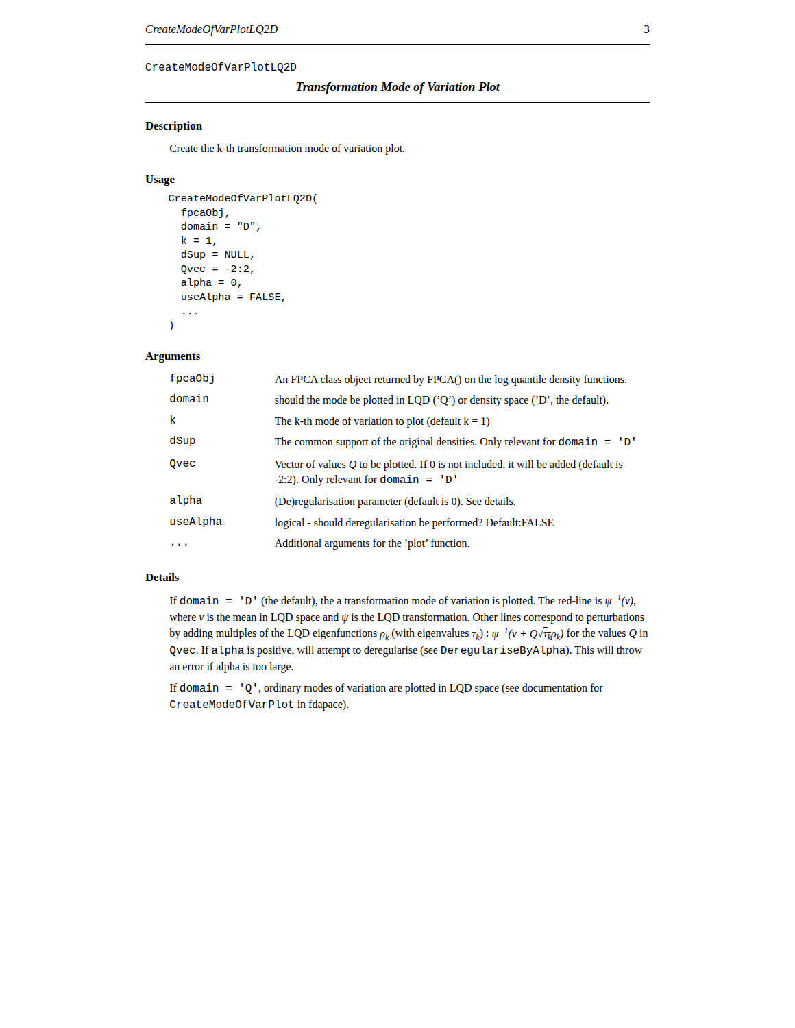CreateModeOfVarPlotLQ2D 3
CreateModeOfVarPlotLQ2D
Transformation Mode of Variation Plot
Description
Create the k-th transformation mode of variation plot.
Usage
CreateModeOfVarPlotLQ2D(
  fpcaObj,
  domain = "D",
  k = 1,
  dSup = NULL,
  Qvec = -2:2,
  alpha = 0,
  useAlpha = FALSE,
  ...
)
Arguments
| fpcaObj | An FPCA class object returned by FPCA() on the log quantile density functions. |
| domain | should the mode be plotted in LQD (’Q’) or density space (’D’, the default). |
| k | The k-th mode of variation to plot (default k = 1) |
| dSup | The common support of the original densities. Only relevant for domain = 'D' |
| Qvec | Vector of values Q to be plotted. If 0 is not included, it will be added (default is -2:2). Only relevant for domain = 'D' |
| alpha | (De)regularisation parameter (default is 0). See details. |
| useAlpha | logical - should deregularisation be performed? Default:FALSE |
| ... | Additional arguments for the ’plot’ function. |
Details
If domain = 'D' (the default), the a transformation mode of variation is plotted. The red-line is ψ−1(ν), where ν is the mean in LQD space and ψ is the LQD transformation. Other lines correspond to perturbations by adding multiples of the LQD eigenfunctions ρk (with eigenvalues τk) : ψ−1(ν + Q√τkρk) for the values Q in Qvec. If alpha is positive, will attempt to deregularise (see DeregulariseByAlpha). This will throw an error if alpha is too large.
If domain = 'Q', ordinary modes of variation are plotted in LQD space (see documentation for CreateModeOfVarPlot in fdapace).